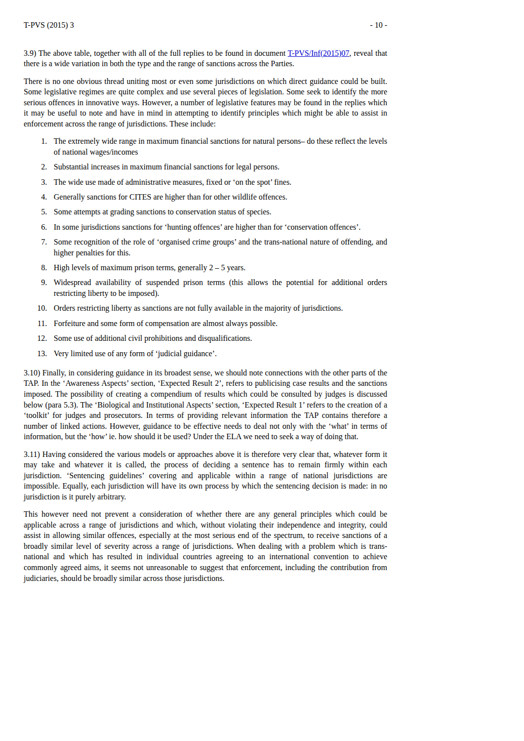T-PVS (2015) 3 - 10 -
3.9) The above table, together with all of the full replies to be found in document T-PVS/Inf(2015)07, reveal that there is a wide variation in both the type and the range of sanctions across the Parties.
There is no one obvious thread uniting most or even some jurisdictions on which direct guidance could be built. Some legislative regimes are quite complex and use several pieces of legislation. Some seek to identify the more serious offences in innovative ways. However, a number of legislative features may be found in the replies which it may be useful to note and have in mind in attempting to identify principles which might be able to assist in enforcement across the range of jurisdictions. These include:
The extremely wide range in maximum financial sanctions for natural persons– do these reflect the levels of national wages/incomes
Substantial increases in maximum financial sanctions for legal persons.
The wide use made of administrative measures, fixed or ‘on the spot’ fines.
Generally sanctions for CITES are higher than for other wildlife offences.
Some attempts at grading sanctions to conservation status of species.
In some jurisdictions sanctions for ‘hunting offences’ are higher than for ‘conservation offences’.
Some recognition of the role of ‘organised crime groups’ and the trans-national nature of offending, and higher penalties for this.
High levels of maximum prison terms, generally 2 – 5 years.
Widespread availability of suspended prison terms (this allows the potential for additional orders restricting liberty to be imposed).
Orders restricting liberty as sanctions are not fully available in the majority of jurisdictions.
Forfeiture and some form of compensation are almost always possible.
Some use of additional civil prohibitions and disqualifications.
Very limited use of any form of ‘judicial guidance’.
3.10) Finally, in considering guidance in its broadest sense, we should note connections with the other parts of the TAP. In the ‘Awareness Aspects’ section, ‘Expected Result 2’, refers to publicising case results and the sanctions imposed. The possibility of creating a compendium of results which could be consulted by judges is discussed below (para 5.3). The ‘Biological and Institutional Aspects’ section, ‘Expected Result 1’ refers to the creation of a ‘toolkit’ for judges and prosecutors. In terms of providing relevant information the TAP contains therefore a number of linked actions. However, guidance to be effective needs to deal not only with the ‘what’ in terms of information, but the ‘how’ ie. how should it be used? Under the ELA we need to seek a way of doing that.
3.11) Having considered the various models or approaches above it is therefore very clear that, whatever form it may take and whatever it is called, the process of deciding a sentence has to remain firmly within each jurisdiction. ‘Sentencing guidelines’ covering and applicable within a range of national jurisdictions are impossible. Equally, each jurisdiction will have its own process by which the sentencing decision is made: in no jurisdiction is it purely arbitrary.
This however need not prevent a consideration of whether there are any general principles which could be applicable across a range of jurisdictions and which, without violating their independence and integrity, could assist in allowing similar offences, especially at the most serious end of the spectrum, to receive sanctions of a broadly similar level of severity across a range of jurisdictions. When dealing with a problem which is trans-national and which has resulted in individual countries agreeing to an international convention to achieve commonly agreed aims, it seems not unreasonable to suggest that enforcement, including the contribution from judiciaries, should be broadly similar across those jurisdictions.